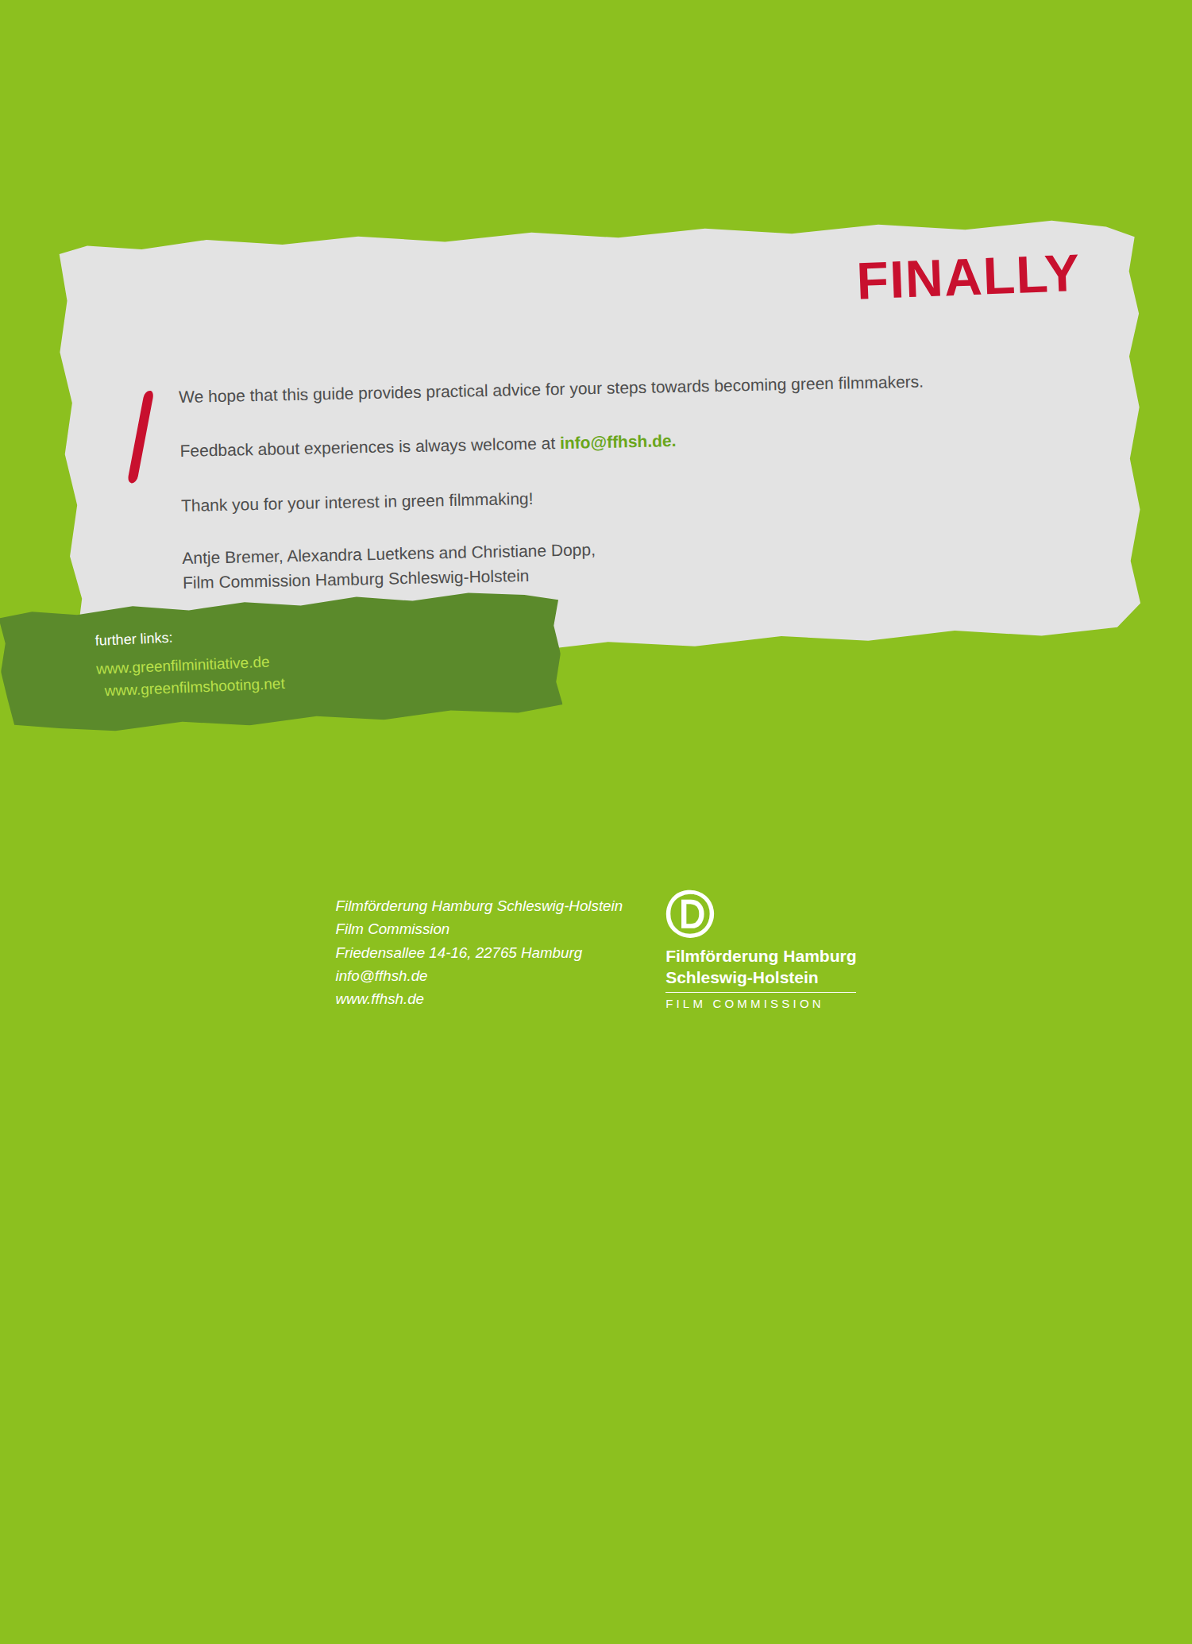Finally
We hope that this guide provides practical advice for your steps towards becoming green filmmakers.
Feedback about experiences is always welcome at info@ffhsh.de.
Thank you for your interest in green filmmaking!
Antje Bremer, Alexandra Luetkens and Christiane Dopp,
Film Commission Hamburg Schleswig-Holstein
further links:
www.greenfilminitiative.de
www.greenfilmshooting.net
Filmförderung Hamburg Schleswig-Holstein
Film Commission
Friedensallee 14-16, 22765 Hamburg
info@ffhsh.de
www.ffhsh.de
Ⓓ
Filmförderung Hamburg
Schleswig-Holstein
FILM COMMISSION